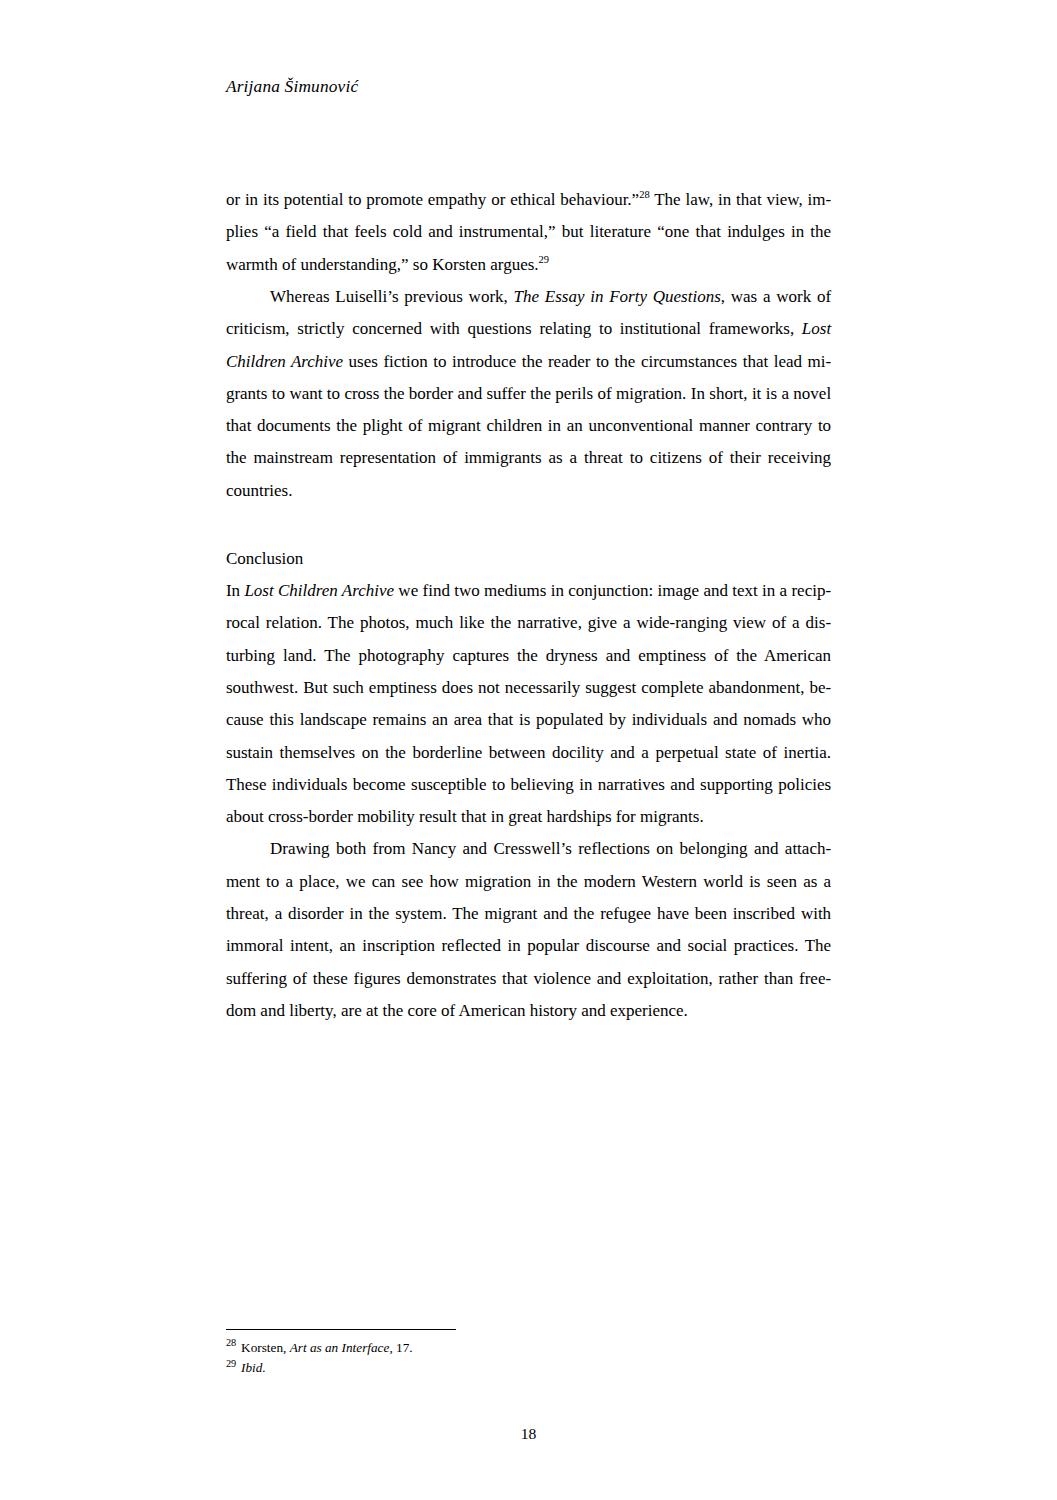Arijana Šimunović
or in its potential to promote empathy or ethical behaviour.”28 The law, in that view, implies “a field that feels cold and instrumental,” but literature “one that indulges in the warmth of understanding,” so Korsten argues.29
Whereas Luiselli’s previous work, The Essay in Forty Questions, was a work of criticism, strictly concerned with questions relating to institutional frameworks, Lost Children Archive uses fiction to introduce the reader to the circumstances that lead migrants to want to cross the border and suffer the perils of migration. In short, it is a novel that documents the plight of migrant children in an unconventional manner contrary to the mainstream representation of immigrants as a threat to citizens of their receiving countries.
Conclusion
In Lost Children Archive we find two mediums in conjunction: image and text in a reciprocal relation. The photos, much like the narrative, give a wide-ranging view of a disturbing land. The photography captures the dryness and emptiness of the American southwest. But such emptiness does not necessarily suggest complete abandonment, because this landscape remains an area that is populated by individuals and nomads who sustain themselves on the borderline between docility and a perpetual state of inertia. These individuals become susceptible to believing in narratives and supporting policies about cross-border mobility result that in great hardships for migrants.
Drawing both from Nancy and Cresswell’s reflections on belonging and attachment to a place, we can see how migration in the modern Western world is seen as a threat, a disorder in the system. The migrant and the refugee have been inscribed with immoral intent, an inscription reflected in popular discourse and social practices. The suffering of these figures demonstrates that violence and exploitation, rather than freedom and liberty, are at the core of American history and experience.
28 Korsten, Art as an Interface, 17.
29 Ibid.
18